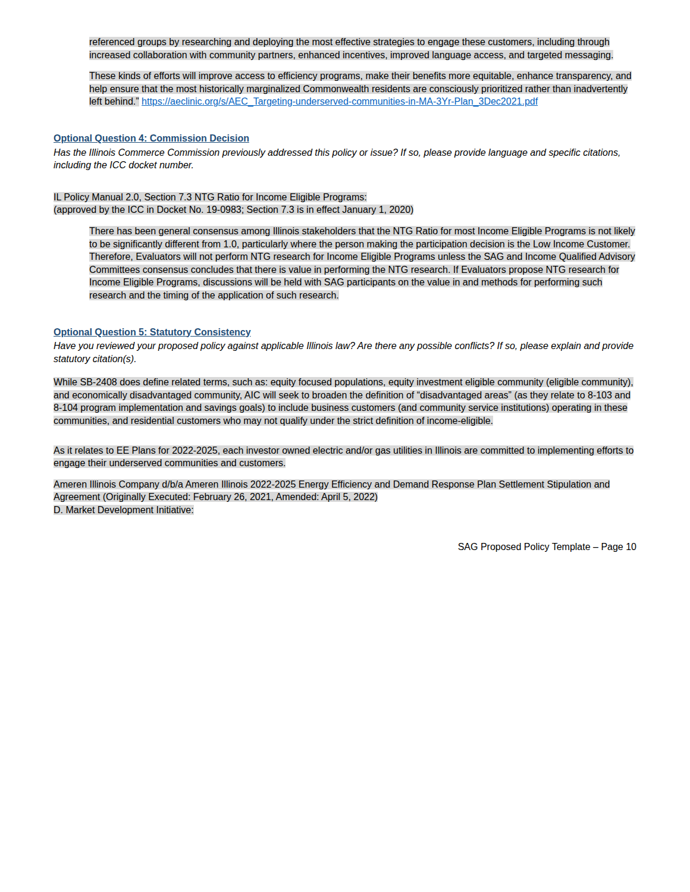referenced groups by researching and deploying the most effective strategies to engage these customers, including through increased collaboration with community partners, enhanced incentives, improved language access, and targeted messaging.
These kinds of efforts will improve access to efficiency programs, make their benefits more equitable, enhance transparency, and help ensure that the most historically marginalized Commonwealth residents are consciously prioritized rather than inadvertently left behind.” https://aeclinic.org/s/AEC_Targeting-underserved-communities-in-MA-3Yr-Plan_3Dec2021.pdf
Optional Question 4: Commission Decision
Has the Illinois Commerce Commission previously addressed this policy or issue? If so, please provide language and specific citations, including the ICC docket number.
IL Policy Manual 2.0, Section 7.3 NTG Ratio for Income Eligible Programs:
(approved by the ICC in Docket No. 19-0983; Section 7.3 is in effect January 1, 2020)
There has been general consensus among Illinois stakeholders that the NTG Ratio for most Income Eligible Programs is not likely to be significantly different from 1.0, particularly where the person making the participation decision is the Low Income Customer. Therefore, Evaluators will not perform NTG research for Income Eligible Programs unless the SAG and Income Qualified Advisory Committees consensus concludes that there is value in performing the NTG research. If Evaluators propose NTG research for Income Eligible Programs, discussions will be held with SAG participants on the value in and methods for performing such research and the timing of the application of such research.
Optional Question 5: Statutory Consistency
Have you reviewed your proposed policy against applicable Illinois law? Are there any possible conflicts? If so, please explain and provide statutory citation(s).
While SB-2408 does define related terms, such as: equity focused populations, equity investment eligible community (eligible community), and economically disadvantaged community, AIC will seek to broaden the definition of “disadvantaged areas” (as they relate to 8-103 and 8-104 program implementation and savings goals) to include business customers (and community service institutions) operating in these communities, and residential customers who may not qualify under the strict definition of income-eligible.
As it relates to EE Plans for 2022-2025, each investor owned electric and/or gas utilities in Illinois are committed to implementing efforts to engage their underserved communities and customers.
Ameren Illinois Company d/b/a Ameren Illinois 2022-2025 Energy Efficiency and Demand Response Plan Settlement Stipulation and Agreement (Originally Executed: February 26, 2021, Amended: April 5, 2022)
D. Market Development Initiative:
SAG Proposed Policy Template – Page 10